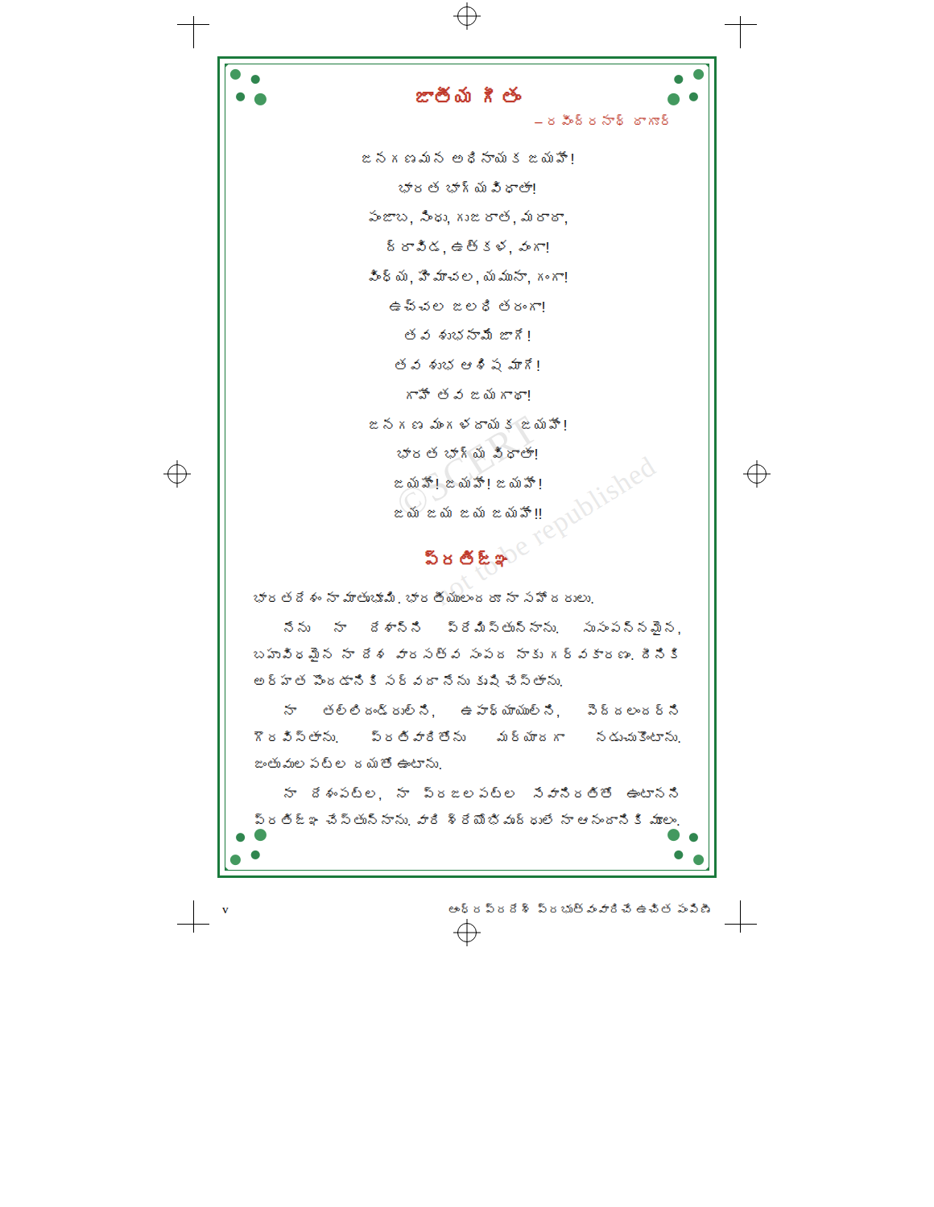©SCERT not to be republished
జాతీయ గీతం
– రవీంద్రనాథ్ ఠాగూర్
జనగణమన అధినాయక జయహే!
భారత భాగ్యవిధాతా!
పంజాబ, సింధు, గుజరాత, మరాఠా,
ద్రావిడ, ఉత్కళ, వంగా!
వింధ్య, హిమాచల, యమునా, గంగా!
ఉచ్చల జలధి తరంగా!
తవ శుభనామే జాగే!
తవ శుభ ఆశిష మాగే!
గాహే తవ జయగాథా!
జనగణ మంగళదాయక జయహే!
భారత భాగ్య విధాతా!
జయహే! జయహే! జయహే!
జయ జయ జయ జయహే!!
ప్రతిజ్ఞ
భారతదేశం నా మాతృభూమి. భారతీయులందరూ నా సహోదరులు.
నేను నా దేశాన్ని ప్రేమిస్తున్నాను. సుసంపన్నమైన, బహువిధమైన నా దేశ వారసత్వ సంపద నాకు గర్వకారణం. దీనికి అర్హత పొందడానికి సర్వదా నేను కృషి చేస్తాను.
నా తల్లిదండ్రుల్ని, ఉపాధ్యాయుల్ని, పెద్దలందర్ని గౌరవిస్తాను. ప్రతివారితోను మర్యాదగా నడుచుకొంటాను. జంతువులపట్ల దయతో ఉంటాను.
నా దేశంపట్ల, నా ప్రజలపట్ల సేవానిరతితో ఉంటానని ప్రతిజ్ఞ చేస్తున్నాను. వారి శ్రేయోభివృద్ధులే నా ఆనందానికి మూలం.
v ఆంధ్రప్రదేశ్ ప్రభుత్వంవారిచే ఉచిత పంపిణీ